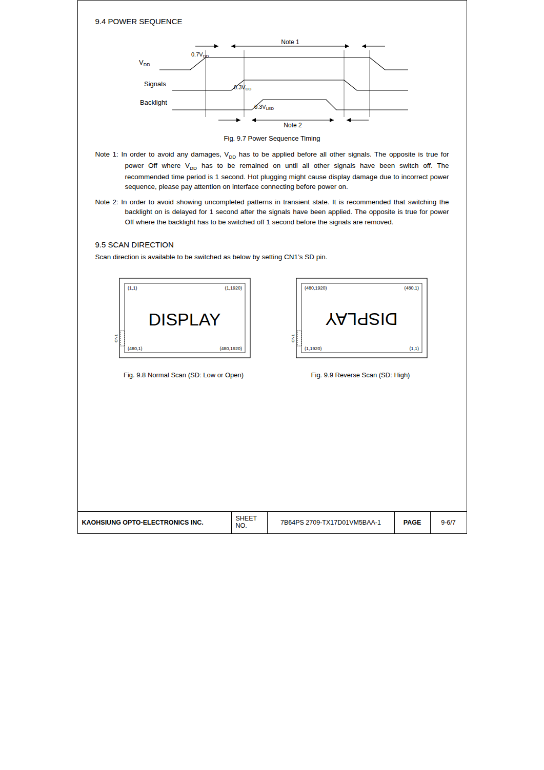9.4 POWER SEQUENCE
Note 1 VDD 0.7VDD Signals 0.3VDD Backlight 0.3VLED Note 2
Fig. 9.7 Power Sequence Timing
Note 1: In order to avoid any damages, VDD has to be applied before all other signals. The opposite is true for power Off where VDD has to be remained on until all other signals have been switch off. The recommended time period is 1 second. Hot plugging might cause display damage due to incorrect power sequence, please pay attention on interface connecting before power on.
Note 2: In order to avoid showing uncompleted patterns in transient state. It is recommended that switching the backlight on is delayed for 1 second after the signals have been applied. The opposite is true for power Off where the backlight has to be switched off 1 second before the signals are removed.
9.5 SCAN DIRECTION
Scan direction is available to be switched as below by setting CN1’s SD pin.
(1,1) (1,1920) (480,1) (480,1920) DISPLAY CN1
Fig. 9.8 Normal Scan (SD: Low or Open)
(480,1920) (480,1) (1,1920) (1,1) DISPLAY CN1
Fig. 9.9 Reverse Scan (SD: High)
KAOHSIUNG OPTO-ELECTRONICS INC.
SHEET
NO.
7B64PS 2709-TX17D01VM5BAA-1
PAGE
9-6/7